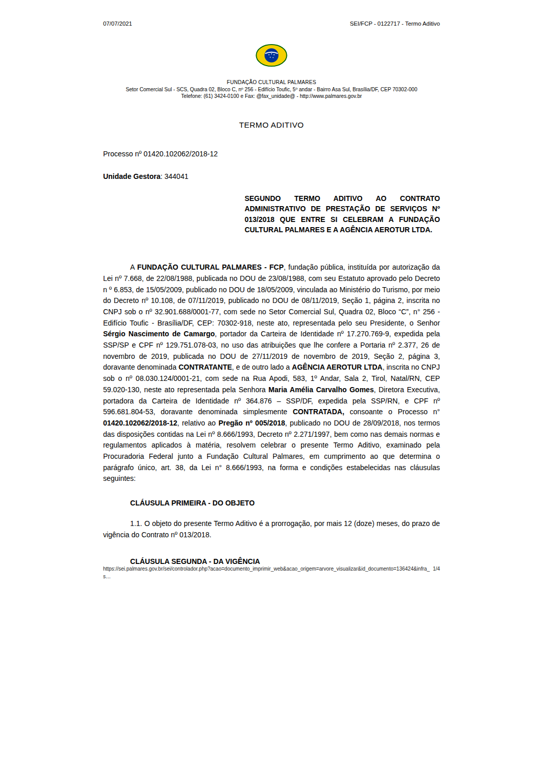07/07/2021 SEI/FCP - 0122717 - Termo Aditivo
FUNDAÇÃO CULTURAL PALMARES
Setor Comercial Sul - SCS, Quadra 02, Bloco C, nº 256 - Edifício Toufic, 5º andar - Bairro Asa Sul, Brasília/DF, CEP 70302-000
Telefone: (61) 3424-0100 e Fax: @fax_unidade@ - http://www.palmares.gov.br
TERMO ADITIVO
Processo nº 01420.102062/2018-12
Unidade Gestora: 344041
SEGUNDO TERMO ADITIVO AO CONTRATO ADMINISTRATIVO DE PRESTAÇÃO DE SERVIÇOS Nº 013/2018 QUE ENTRE SI CELEBRAM A FUNDAÇÃO CULTURAL PALMARES E A AGÊNCIA AEROTUR LTDA.
A FUNDAÇÃO CULTURAL PALMARES - FCP, fundação pública, instituída por autorização da Lei nº 7.668, de 22/08/1988, publicada no DOU de 23/08/1988, com seu Estatuto aprovado pelo Decreto n º 6.853, de 15/05/2009, publicado no DOU de 18/05/2009, vinculada ao Ministério do Turismo, por meio do Decreto nº 10.108, de 07/11/2019, publicado no DOU de 08/11/2019, Seção 1, página 2, inscrita no CNPJ sob o nº 32.901.688/0001-77, com sede no Setor Comercial Sul, Quadra 02, Bloco “C”, n° 256 - Edifício Toufic - Brasília/DF, CEP: 70302-918, neste ato, representada pelo seu Presidente, o Senhor Sérgio Nascimento de Camargo, portador da Carteira de Identidade nº 17.270.769-9, expedida pela SSP/SP e CPF nº 129.751.078-03, no uso das atribuições que lhe confere a Portaria nº 2.377, 26 de novembro de 2019, publicada no DOU de 27/11/2019 de novembro de 2019, Seção 2, página 3, doravante denominada CONTRATANTE, e de outro lado a AGÊNCIA AEROTUR LTDA, inscrita no CNPJ sob o nº 08.030.124/0001-21, com sede na Rua Apodi, 583, 1º Andar, Sala 2, Tirol, Natal/RN, CEP 59.020-130, neste ato representada pela Senhora Maria Amélia Carvalho Gomes, Diretora Executiva, portadora da Carteira de Identidade nº 364.876 – SSP/DF, expedida pela SSP/RN, e CPF nº 596.681.804-53, doravante denominada simplesmente CONTRATADA, consoante o Processo n° 01420.102062/2018-12, relativo ao Pregão nº 005/2018, publicado no DOU de 28/09/2018, nos termos das disposições contidas na Lei nº 8.666/1993, Decreto nº 2.271/1997, bem como nas demais normas e regulamentos aplicados à matéria, resolvem celebrar o presente Termo Aditivo, examinado pela Procuradoria Federal junto a Fundação Cultural Palmares, em cumprimento ao que determina o parágrafo único, art. 38, da Lei n° 8.666/1993, na forma e condições estabelecidas nas cláusulas seguintes:
CLÁUSULA PRIMEIRA - DO OBJETO
1.1. O objeto do presente Termo Aditivo é a prorrogação, por mais 12 (doze) meses, do prazo de vigência do Contrato nº 013/2018.
CLÁUSULA SEGUNDA - DA VIGÊNCIA
https://sei.palmares.gov.br/sei/controlador.php?acao=documento_imprimir_web&acao_origem=arvore_visualizar&id_documento=136424&infra_s… 1/4